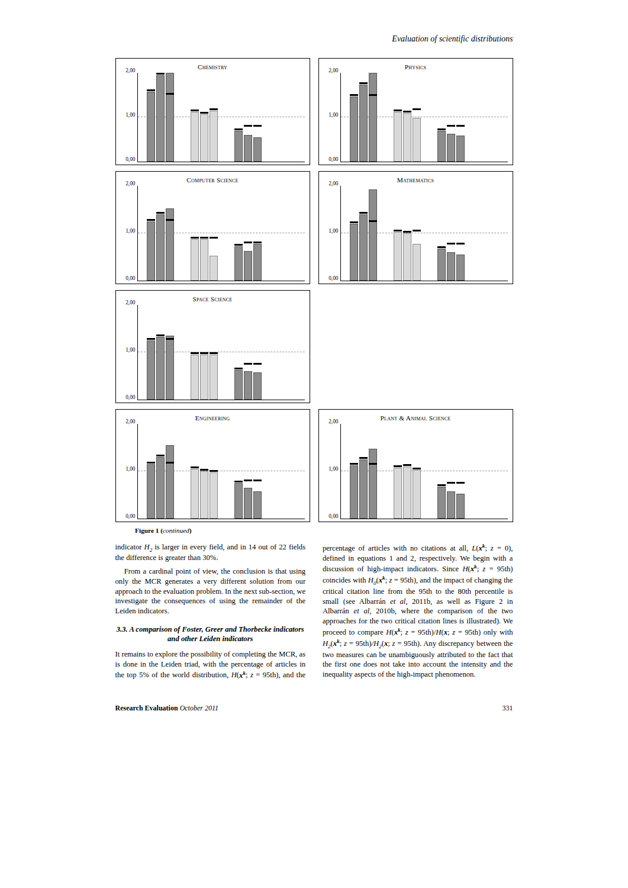Evaluation of scientific distributions
Chemistry
0,00
1,00
2,00
Physics
0,00
1,00
2,00
Computer Science
0,00
1,00
2,00
Mathematics
0,00
1,00
2,00
Space Science
0,00
1,00
2,00
Engineering
0,00
1,00
2,00
Plant & Animal Science
0,00
1,00
2,00
Figure 1 (continued)
indicator H2 is larger in every field, and in 14 out of 22 fields the difference is greater than 30%.
From a cardinal point of view, the conclusion is that using only the MCR generates a very different solution from our approach to the evaluation problem. In the next sub-section, we investigate the consequences of using the remainder of the Leiden indicators.
3.3. A comparison of Foster, Greer and Thorbecke indicators and other Leiden indicators
It remains to explore the possibility of completing the MCR, as is done in the Leiden triad, with the percentage of articles in the top 5% of the world distribution, H(xk; z = 95th), and the percentage of articles with no citations at all, L(xk; z = 0), defined in equations 1 and 2, respectively. We begin with a discussion of high-impact indicators. Since H(xk; z = 95th) coincides with H0(xk; z = 95th), and the impact of changing the critical citation line from the 95th to the 80th percentile is small (see Albarrán et al, 2011b, as well as Figure 2 in Albarrán et al, 2010b, where the comparison of the two approaches for the two critical citation lines is illustrated). We proceed to compare H(xk; z = 95th)/H(x; z = 95th) only with H2(xk; z = 95th)/H2(x; z = 95th). Any discrepancy between the two measures can be unambiguously attributed to the fact that the first one does not take into account the intensity and the inequality aspects of the high-impact phenomenon.
Research Evaluation October 2011
331